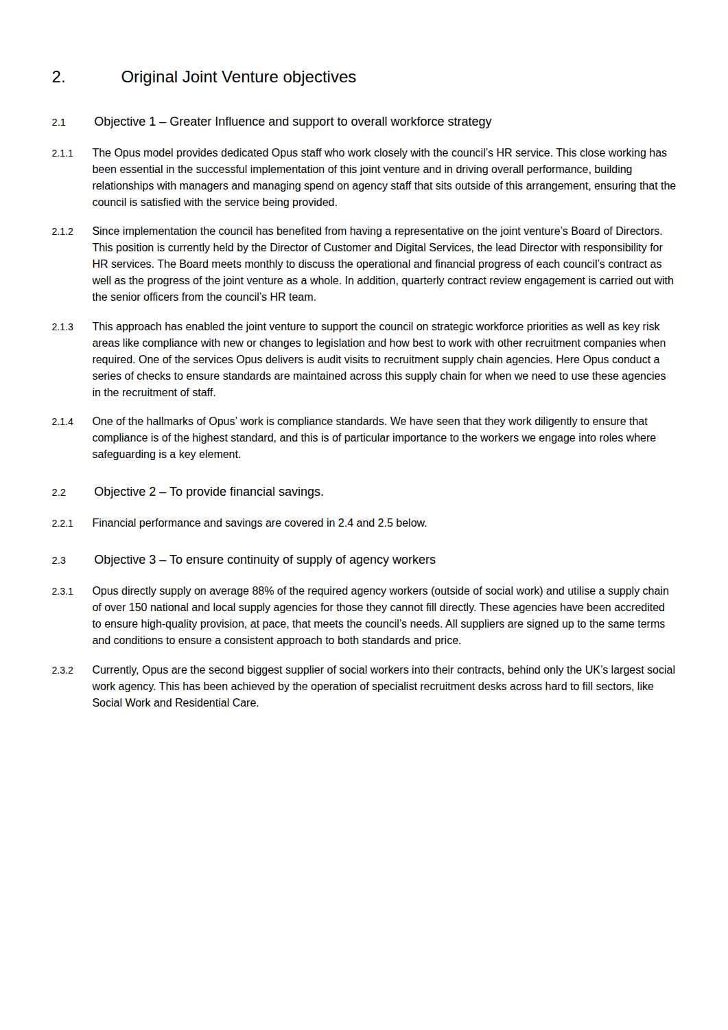2. Original Joint Venture objectives
2.1 Objective 1 – Greater Influence and support to overall workforce strategy
2.1.1 The Opus model provides dedicated Opus staff who work closely with the council’s HR service. This close working has been essential in the successful implementation of this joint venture and in driving overall performance, building relationships with managers and managing spend on agency staff that sits outside of this arrangement, ensuring that the council is satisfied with the service being provided.
2.1.2 Since implementation the council has benefited from having a representative on the joint venture’s Board of Directors. This position is currently held by the Director of Customer and Digital Services, the lead Director with responsibility for HR services. The Board meets monthly to discuss the operational and financial progress of each council’s contract as well as the progress of the joint venture as a whole. In addition, quarterly contract review engagement is carried out with the senior officers from the council’s HR team.
2.1.3 This approach has enabled the joint venture to support the council on strategic workforce priorities as well as key risk areas like compliance with new or changes to legislation and how best to work with other recruitment companies when required. One of the services Opus delivers is audit visits to recruitment supply chain agencies. Here Opus conduct a series of checks to ensure standards are maintained across this supply chain for when we need to use these agencies in the recruitment of staff.
2.1.4 One of the hallmarks of Opus’ work is compliance standards. We have seen that they work diligently to ensure that compliance is of the highest standard, and this is of particular importance to the workers we engage into roles where safeguarding is a key element.
2.2 Objective 2 – To provide financial savings.
2.2.1 Financial performance and savings are covered in 2.4 and 2.5 below.
2.3 Objective 3 – To ensure continuity of supply of agency workers
2.3.1 Opus directly supply on average 88% of the required agency workers (outside of social work) and utilise a supply chain of over 150 national and local supply agencies for those they cannot fill directly. These agencies have been accredited to ensure high-quality provision, at pace, that meets the council’s needs. All suppliers are signed up to the same terms and conditions to ensure a consistent approach to both standards and price.
2.3.2 Currently, Opus are the second biggest supplier of social workers into their contracts, behind only the UK’s largest social work agency. This has been achieved by the operation of specialist recruitment desks across hard to fill sectors, like Social Work and Residential Care.